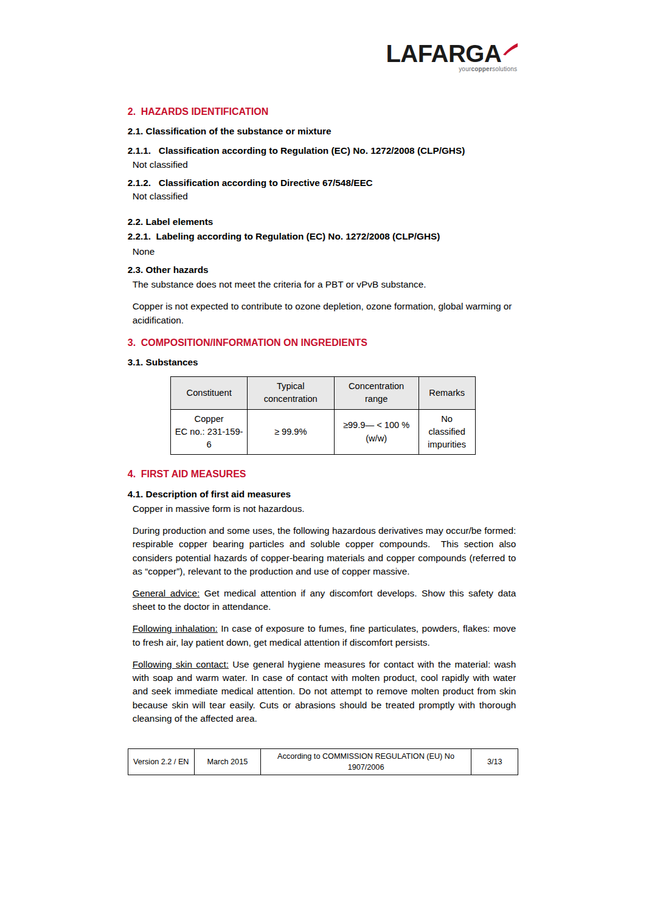LA FARGA
yourcoppersolutions
2. HAZARDS IDENTIFICATION
2.1. Classification of the substance or mixture
2.1.1. Classification according to Regulation (EC) No. 1272/2008 (CLP/GHS)
Not classified
2.1.2. Classification according to Directive 67/548/EEC
Not classified
2.2. Label elements
2.2.1. Labeling according to Regulation (EC) No. 1272/2008 (CLP/GHS)
None
2.3. Other hazards
The substance does not meet the criteria for a PBT or vPvB substance.
Copper is not expected to contribute to ozone depletion, ozone formation, global warming or acidification.
3. COMPOSITION/INFORMATION ON INGREDIENTS
3.1. Substances
| Constituent | Typical concentration | Concentration range | Remarks |
| --- | --- | --- | --- |
| Copper EC no.: 231-159-6 | ≥ 99.9% | ≥99.9— < 100 % (w/w) | No classified impurities |
4. FIRST AID MEASURES
4.1. Description of first aid measures
Copper in massive form is not hazardous.
During production and some uses, the following hazardous derivatives may occur/be formed: respirable copper bearing particles and soluble copper compounds. This section also considers potential hazards of copper-bearing materials and copper compounds (referred to as “copper”), relevant to the production and use of copper massive.
General advice: Get medical attention if any discomfort develops. Show this safety data sheet to the doctor in attendance.
Following inhalation: In case of exposure to fumes, fine particulates, powders, flakes: move to fresh air, lay patient down, get medical attention if discomfort persists.
Following skin contact: Use general hygiene measures for contact with the material: wash with soap and warm water. In case of contact with molten product, cool rapidly with water and seek immediate medical attention. Do not attempt to remove molten product from skin because skin will tear easily. Cuts or abrasions should be treated promptly with thorough cleansing of the affected area.
| Version 2.2 / EN | March 2015 | According to COMMISSION REGULATION (EU) No 1907/2006 | 3/13 |